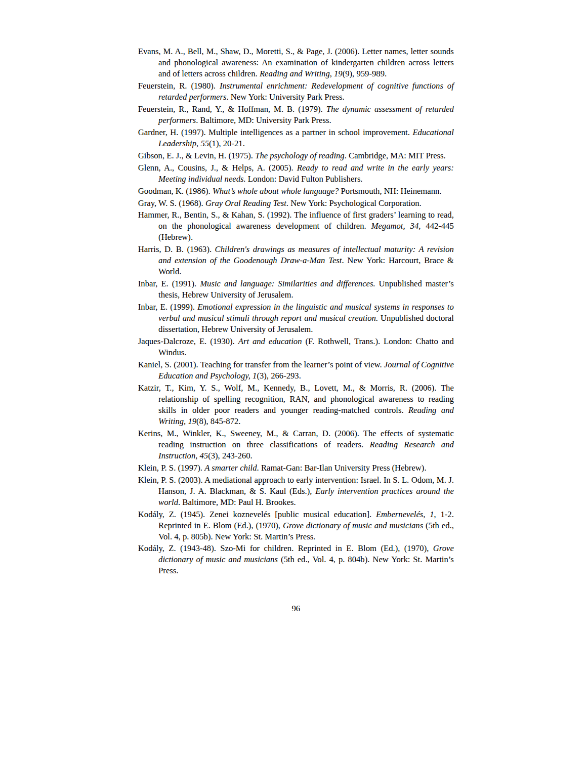Evans, M. A., Bell, M., Shaw, D., Moretti, S., & Page, J. (2006). Letter names, letter sounds and phonological awareness: An examination of kindergarten children across letters and of letters across children. Reading and Writing, 19(9), 959-989.
Feuerstein, R. (1980). Instrumental enrichment: Redevelopment of cognitive functions of retarded performers. New York: University Park Press.
Feuerstein, R., Rand, Y., & Hoffman, M. B. (1979). The dynamic assessment of retarded performers. Baltimore, MD: University Park Press.
Gardner, H. (1997). Multiple intelligences as a partner in school improvement. Educational Leadership, 55(1), 20-21.
Gibson, E. J., & Levin, H. (1975). The psychology of reading. Cambridge, MA: MIT Press.
Glenn, A., Cousins, J., & Helps, A. (2005). Ready to read and write in the early years: Meeting individual needs. London: David Fulton Publishers.
Goodman, K. (1986). What’s whole about whole language? Portsmouth, NH: Heinemann.
Gray, W. S. (1968). Gray Oral Reading Test. New York: Psychological Corporation.
Hammer, R., Bentin, S., & Kahan, S. (1992). The influence of first graders’ learning to read, on the phonological awareness development of children. Megamot, 34, 442-445 (Hebrew).
Harris, D. B. (1963). Children's drawings as measures of intellectual maturity: A revision and extension of the Goodenough Draw-a-Man Test. New York: Harcourt, Brace & World.
Inbar, E. (1991). Music and language: Similarities and differences. Unpublished master’s thesis, Hebrew University of Jerusalem.
Inbar, E. (1999). Emotional expression in the linguistic and musical systems in responses to verbal and musical stimuli through report and musical creation. Unpublished doctoral dissertation, Hebrew University of Jerusalem.
Jaques-Dalcroze, E. (1930). Art and education (F. Rothwell, Trans.). London: Chatto and Windus.
Kaniel, S. (2001). Teaching for transfer from the learner’s point of view. Journal of Cognitive Education and Psychology, 1(3), 266-293.
Katzir, T., Kim, Y. S., Wolf, M., Kennedy, B., Lovett, M., & Morris, R. (2006). The relationship of spelling recognition, RAN, and phonological awareness to reading skills in older poor readers and younger reading-matched controls. Reading and Writing, 19(8), 845-872.
Kerins, M., Winkler, K., Sweeney, M., & Carran, D. (2006). The effects of systematic reading instruction on three classifications of readers. Reading Research and Instruction, 45(3), 243-260.
Klein, P. S. (1997). A smarter child. Ramat-Gan: Bar-Ilan University Press (Hebrew).
Klein, P. S. (2003). A mediational approach to early intervention: Israel. In S. L. Odom, M. J. Hanson, J. A. Blackman, & S. Kaul (Eds.), Early intervention practices around the world. Baltimore, MD: Paul H. Brookes.
Kodály, Z. (1945). Zenei koznevelés [public musical education]. Embernevelés, 1, 1-2. Reprinted in E. Blom (Ed.), (1970), Grove dictionary of music and musicians (5th ed., Vol. 4, p. 805b). New York: St. Martin’s Press.
Kodály, Z. (1943-48). Szo-Mi for children. Reprinted in E. Blom (Ed.), (1970), Grove dictionary of music and musicians (5th ed., Vol. 4, p. 804b). New York: St. Martin’s Press.
96